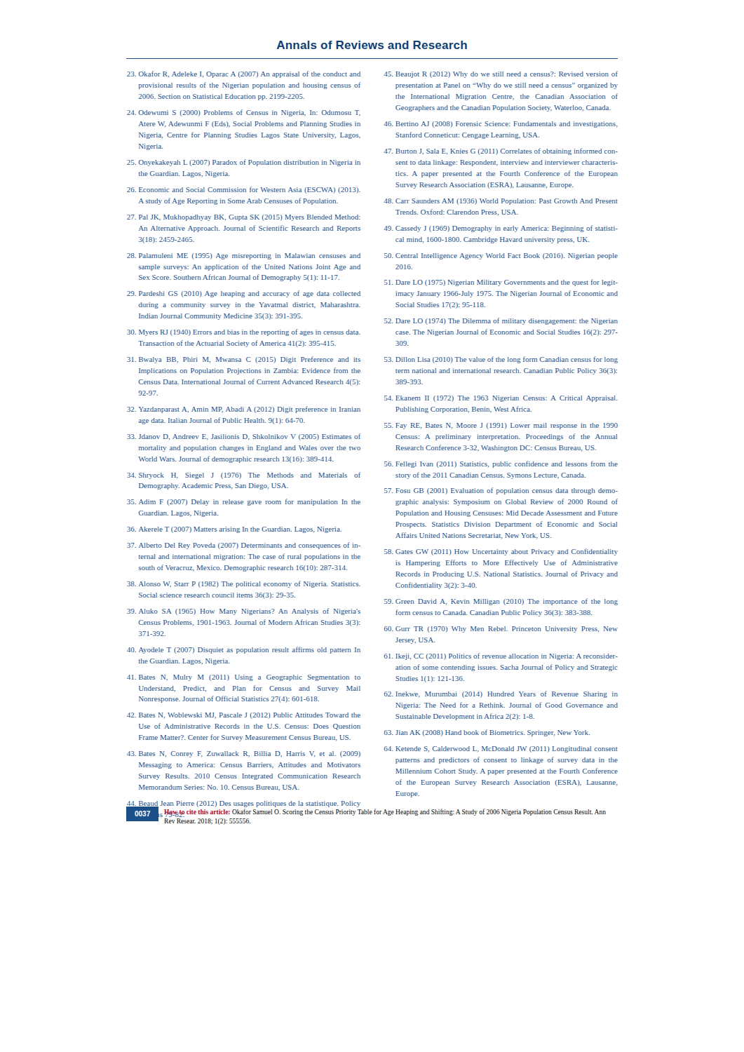Annals of Reviews and Research
Okafor R, Adeleke I, Oparac A (2007) An appraisal of the conduct and provisional results of the Nigerian population and housing census of 2006. Section on Statistical Education pp. 2199-2205.
Odewumi S (2000) Problems of Census in Nigeria, In: Odumosu T, Atere W, Adewunmi F (Eds), Social Problems and Planning Studies in Nigeria, Centre for Planning Studies Lagos State University, Lagos, Nigeria.
Onyekakeyah L (2007) Paradox of Population distribution in Nigeria in the Guardian. Lagos, Nigeria.
Economic and Social Commission for Western Asia (ESCWA) (2013). A study of Age Reporting in Some Arab Censuses of Population.
Pal JK, Mukhopadhyay BK, Gupta SK (2015) Myers Blended Method: An Alternative Approach. Journal of Scientific Research and Reports 3(18): 2459-2465.
Palamuleni ME (1995) Age misreporting in Malawian censuses and sample surveys: An application of the United Nations Joint Age and Sex Score. Southern African Journal of Demography 5(1): 11-17.
Pardeshi GS (2010) Age heaping and accuracy of age data collected during a community survey in the Yavatmal district, Maharashtra. Indian Journal Community Medicine 35(3): 391-395.
Myers RJ (1940) Errors and bias in the reporting of ages in census data. Transaction of the Actuarial Society of America 41(2): 395-415.
Bwalya BB, Phiri M, Mwansa C (2015) Digit Preference and its Implications on Population Projections in Zambia: Evidence from the Census Data. International Journal of Current Advanced Research 4(5): 92-97.
Yazdanparast A, Amin MP, Abadi A (2012) Digit preference in Iranian age data. Italian Journal of Public Health. 9(1): 64-70.
Jdanov D, Andreev E, Jasilionis D, Shkolnikov V (2005) Estimates of mortality and population changes in England and Wales over the two World Wars. Journal of demographic research 13(16): 389-414.
Shryock H, Siegel J (1976) The Methods and Materials of Demography. Academic Press, San Diego, USA.
Adim F (2007) Delay in release gave room for manipulation In the Guardian. Lagos, Nigeria.
Akerele T (2007) Matters arising In the Guardian. Lagos, Nigeria.
Alberto Del Rey Poveda (2007) Determinants and consequences of internal and international migration: The case of rural populations in the south of Veracruz, Mexico. Demographic research 16(10): 287-314.
Alonso W, Starr P (1982) The political economy of Nigeria. Statistics. Social science research council items 36(3): 29-35.
Aluko SA (1965) How Many Nigerians? An Analysis of Nigeria's Census Problems, 1901-1963. Journal of Modern African Studies 3(3): 371-392.
Ayodele T (2007) Disquiet as population result affirms old pattern In the Guardian. Lagos, Nigeria.
Bates N, Mulry M (2011) Using a Geographic Segmentation to Understand, Predict, and Plan for Census and Survey Mail Nonresponse. Journal of Official Statistics 27(4): 601-618.
Bates N, Woblewski MJ, Pascale J (2012) Public Attitudes Toward the Use of Administrative Records in the U.S. Census: Does Question Frame Matter?. Center for Survey Measurement Census Bureau, US.
Bates N, Conrey F, Zuwallack R, Billia D, Harris V, et al. (2009) Messaging to America: Census Barriers, Attitudes and Motivators Survey Results. 2010 Census Integrated Communication Research Memorandum Series: No. 10. Census Bureau, USA.
Beaud Jean Pierre (2012) Des usages politiques de la statistique. Policy Options 79-82.
Beaujot R (2012) Why do we still need a census?: Revised version of presentation at Panel on “Why do we still need a census” organized by the International Migration Centre, the Canadian Association of Geographers and the Canadian Population Society, Waterloo, Canada.
Bertino AJ (2008) Forensic Science: Fundamentals and investigations, Stanford Conneticut: Cengage Learning, USA.
Burton J, Sala E, Knies G (2011) Correlates of obtaining informed consent to data linkage: Respondent, interview and interviewer characteristics. A paper presented at the Fourth Conference of the European Survey Research Association (ESRA), Lausanne, Europe.
Carr Saunders AM (1936) World Population: Past Growth And Present Trends. Oxford: Clarendon Press, USA.
Cassedy J (1969) Demography in early America: Beginning of statistical mind, 1600-1800. Cambridge Havard university press, UK.
Central Intelligence Agency World Fact Book (2016). Nigerian people 2016.
Dare LO (1975) Nigerian Military Governments and the quest for legitimacy January 1966-July 1975. The Nigerian Journal of Economic and Social Studies 17(2): 95-118.
Dare LO (1974) The Dilemma of military disengagement: the Nigerian case. The Nigerian Journal of Economic and Social Studies 16(2): 297-309.
Dillon Lisa (2010) The value of the long form Canadian census for long term national and international research. Canadian Public Policy 36(3): 389-393.
Ekanem II (1972) The 1963 Nigerian Census: A Critical Appraisal. Publishing Corporation, Benin, West Africa.
Fay RE, Bates N, Moore J (1991) Lower mail response in the 1990 Census: A preliminary interpretation. Proceedings of the Annual Research Conference 3-32, Washington DC: Census Bureau, US.
Fellegi Ivan (2011) Statistics, public confidence and lessons from the story of the 2011 Canadian Census. Symons Lecture, Canada.
Fosu GB (2001) Evaluation of population census data through demographic analysis: Symposium on Global Review of 2000 Round of Population and Housing Censuses: Mid Decade Assessment and Future Prospects. Statistics Division Department of Economic and Social Affairs United Nations Secretariat, New York, US.
Gates GW (2011) How Uncertainty about Privacy and Confidentiality is Hampering Efforts to More Effectively Use of Administrative Records in Producing U.S. National Statistics. Journal of Privacy and Confidentiality 3(2): 3-40.
Green David A, Kevin Milligan (2010) The importance of the long form census to Canada. Canadian Public Policy 36(3): 383-388.
Gurr TR (1970) Why Men Rebel. Princeton University Press, New Jersey, USA.
Ikeji, CC (2011) Politics of revenue allocation in Nigeria: A reconsideration of some contending issues. Sacha Journal of Policy and Strategic Studies 1(1): 121-136.
Inekwe, Murumbai (2014) Hundred Years of Revenue Sharing in Nigeria: The Need for a Rethink. Journal of Good Governance and Sustainable Development in Africa 2(2): 1-8.
Jian AK (2008) Hand book of Biometrics. Springer, New York.
Ketende S, Calderwood L, McDonald JW (2011) Longitudinal consent patterns and predictors of consent to linkage of survey data in the Millennium Cohort Study. A paper presented at the Fourth Conference of the European Survey Research Association (ESRA), Lausanne, Europe.
0037
How to cite this article: Okafor Samuel O. Scoring the Census Priority Table for Age Heaping and Shifting: A Study of 2006 Nigeria Population Census Result. Ann Rev Resear. 2018; 1(2): 555556.